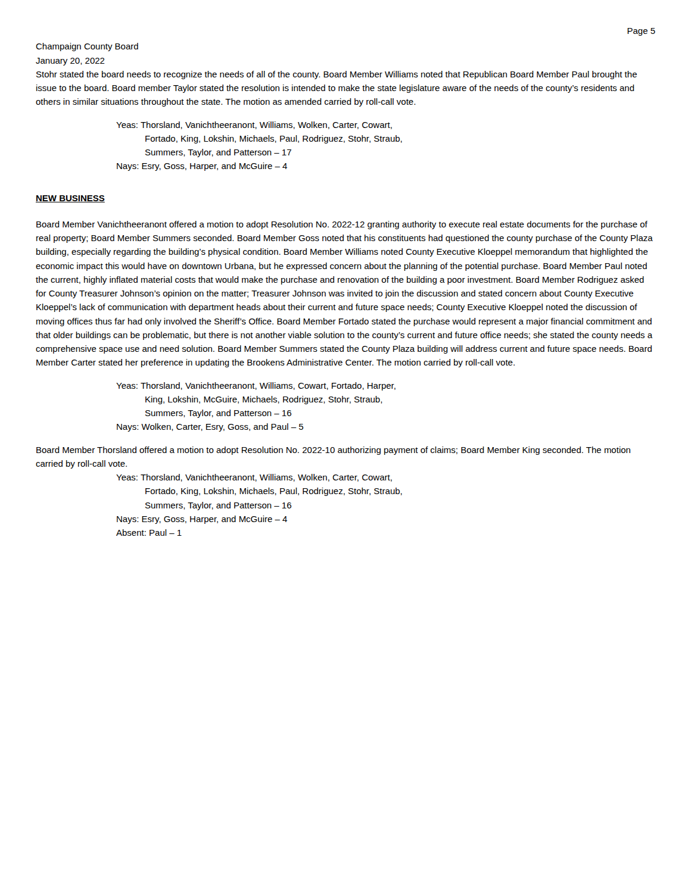Page 5
Champaign County Board
January 20, 2022
Stohr stated the board needs to recognize the needs of all of the county. Board Member Williams noted that Republican Board Member Paul brought the issue to the board. Board member Taylor stated the resolution is intended to make the state legislature aware of the needs of the county’s residents and others in similar situations throughout the state. The motion as amended carried by roll-call vote.
Yeas: Thorsland, Vanichtheeranont, Williams, Wolken, Carter, Cowart,
Fortado, King, Lokshin, Michaels, Paul, Rodriguez, Stohr, Straub,
Summers, Taylor, and Patterson – 17
Nays: Esry, Goss, Harper, and McGuire – 4
NEW BUSINESS
Board Member Vanichtheeranont offered a motion to adopt Resolution No. 2022-12 granting authority to execute real estate documents for the purchase of real property; Board Member Summers seconded. Board Member Goss noted that his constituents had questioned the county purchase of the County Plaza building, especially regarding the building’s physical condition. Board Member Williams noted County Executive Kloeppel memorandum that highlighted the economic impact this would have on downtown Urbana, but he expressed concern about the planning of the potential purchase. Board Member Paul noted the current, highly inflated material costs that would make the purchase and renovation of the building a poor investment. Board Member Rodriguez asked for County Treasurer Johnson’s opinion on the matter; Treasurer Johnson was invited to join the discussion and stated concern about County Executive Kloeppel’s lack of communication with department heads about their current and future space needs; County Executive Kloeppel noted the discussion of moving offices thus far had only involved the Sheriff’s Office. Board Member Fortado stated the purchase would represent a major financial commitment and that older buildings can be problematic, but there is not another viable solution to the county’s current and future office needs; she stated the county needs a comprehensive space use and need solution. Board Member Summers stated the County Plaza building will address current and future space needs. Board Member Carter stated her preference in updating the Brookens Administrative Center. The motion carried by roll-call vote.
Yeas: Thorsland, Vanichtheeranont, Williams, Cowart, Fortado, Harper,
King, Lokshin, McGuire, Michaels, Rodriguez, Stohr, Straub,
Summers, Taylor, and Patterson – 16
Nays: Wolken, Carter, Esry, Goss, and Paul – 5
Board Member Thorsland offered a motion to adopt Resolution No. 2022-10 authorizing payment of claims; Board Member King seconded. The motion carried by roll-call vote.
Yeas: Thorsland, Vanichtheeranont, Williams, Wolken, Carter, Cowart,
Fortado, King, Lokshin, Michaels, Paul, Rodriguez, Stohr, Straub,
Summers, Taylor, and Patterson – 16
Nays: Esry, Goss, Harper, and McGuire – 4
Absent: Paul – 1